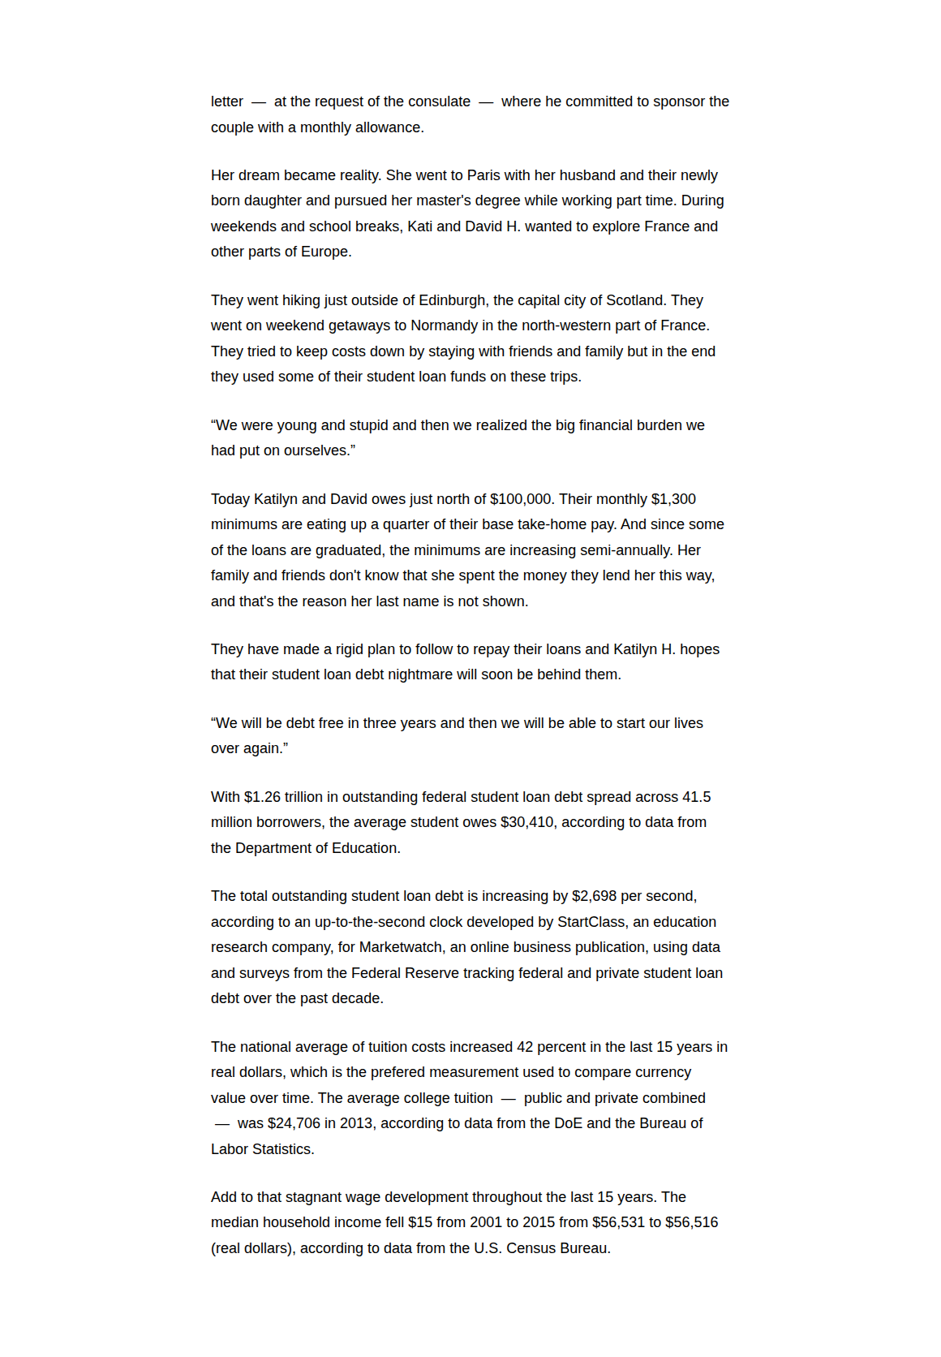letter — at the request of the consulate — where he committed to sponsor the couple with a monthly allowance.
Her dream became reality. She went to Paris with her husband and their newly born daughter and pursued her master's degree while working part time. During weekends and school breaks, Kati and David H. wanted to explore France and other parts of Europe.
They went hiking just outside of Edinburgh, the capital city of Scotland. They went on weekend getaways to Normandy in the north-western part of France. They tried to keep costs down by staying with friends and family but in the end they used some of their student loan funds on these trips.
“We were young and stupid and then we realized the big financial burden we had put on ourselves.”
Today Katilyn and David owes just north of $100,000. Their monthly $1,300 minimums are eating up a quarter of their base take-home pay. And since some of the loans are graduated, the minimums are increasing semi-annually. Her family and friends don't know that she spent the money they lend her this way, and that's the reason her last name is not shown.
They have made a rigid plan to follow to repay their loans and Katilyn H. hopes that their student loan debt nightmare will soon be behind them.
“We will be debt free in three years and then we will be able to start our lives over again.”
With $1.26 trillion in outstanding federal student loan debt spread across 41.5 million borrowers, the average student owes $30,410, according to data from the Department of Education.
The total outstanding student loan debt is increasing by $2,698 per second, according to an up-to-the-second clock developed by StartClass, an education research company, for Marketwatch, an online business publication, using data and surveys from the Federal Reserve tracking federal and private student loan debt over the past decade.
The national average of tuition costs increased 42 percent in the last 15 years in real dollars, which is the prefered measurement used to compare currency value over time. The average college tuition — public and private combined — was $24,706 in 2013, according to data from the DoE and the Bureau of Labor Statistics.
Add to that stagnant wage development throughout the last 15 years. The median household income fell $15 from 2001 to 2015 from $56,531 to $56,516 (real dollars), according to data from the U.S. Census Bureau.